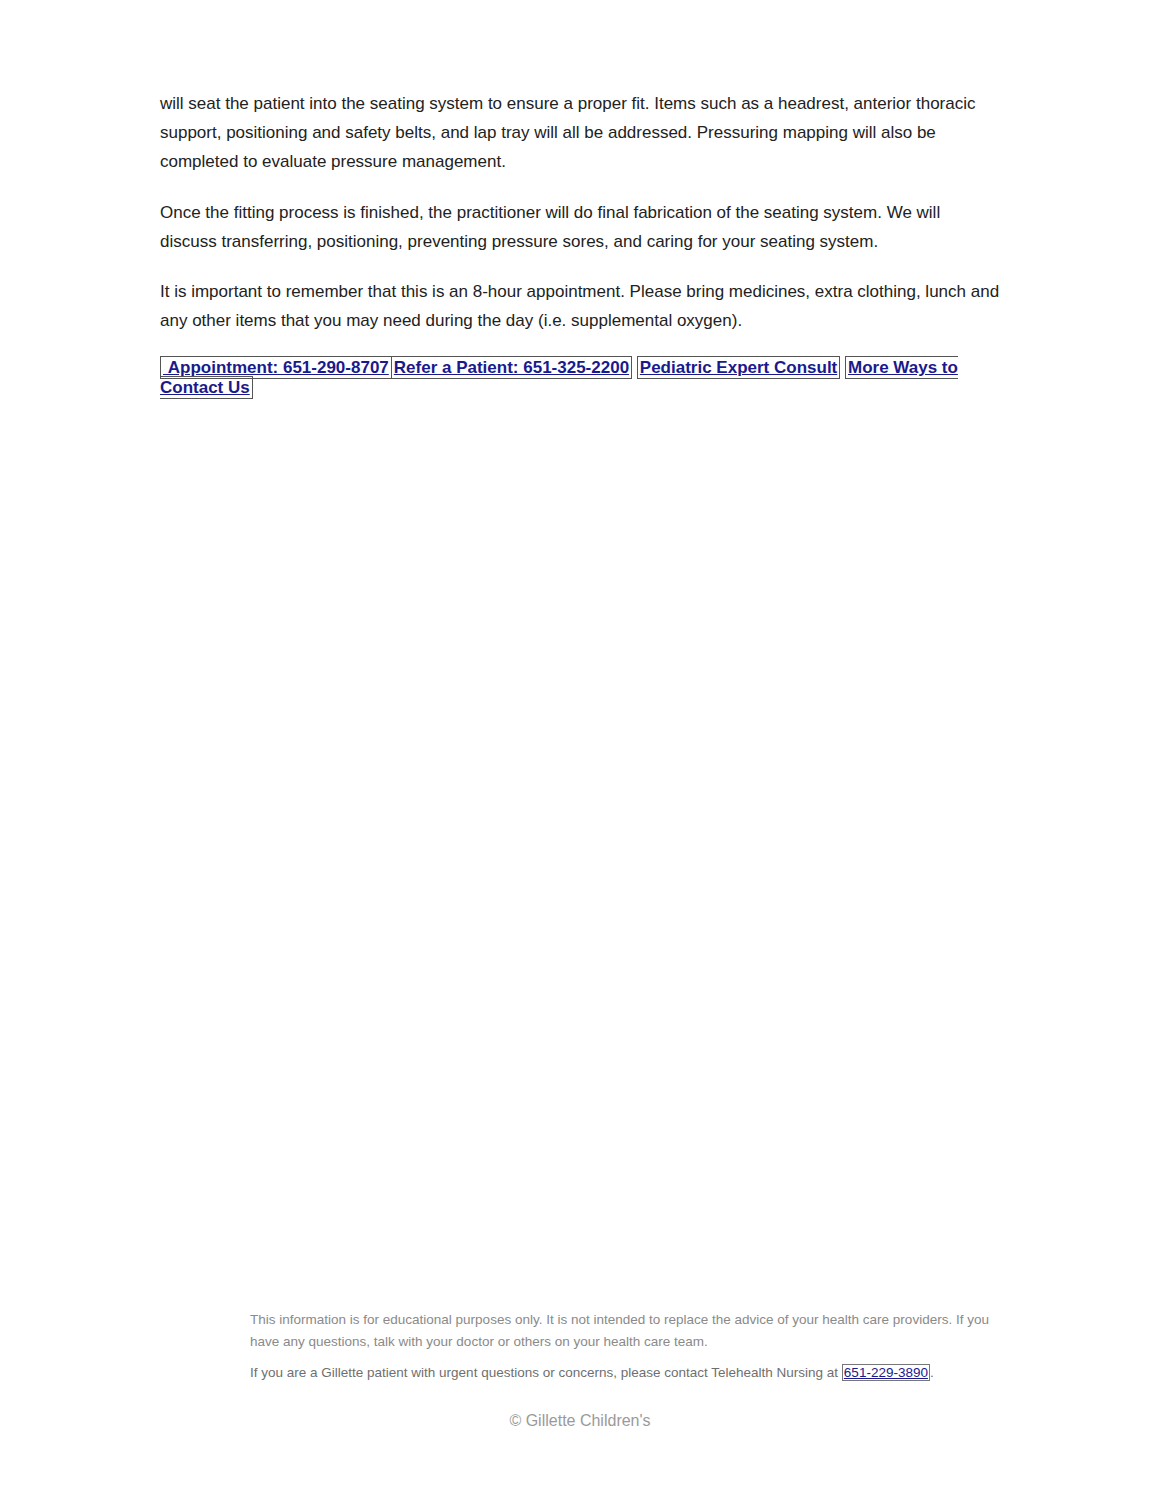will seat the patient into the seating system to ensure a proper fit. Items such as a headrest, anterior thoracic support, positioning and safety belts, and lap tray will all be addressed. Pressuring mapping will also be completed to evaluate pressure management.
Once the fitting process is finished, the practitioner will do final fabrication of the seating system. We will discuss transferring, positioning, preventing pressure sores, and caring for your seating system.
It is important to remember that this is an 8-hour appointment. Please bring medicines, extra clothing, lunch and any other items that you may need during the day (i.e. supplemental oxygen).
Appointment: 651-290-8707 Refer a Patient: 651-325-2200 Pediatric Expert Consult More Ways to Contact Us
This information is for educational purposes only. It is not intended to replace the advice of your health care providers. If you have any questions, talk with your doctor or others on your health care team.
If you are a Gillette patient with urgent questions or concerns, please contact Telehealth Nursing at 651-229-3890.
© Gillette Children's